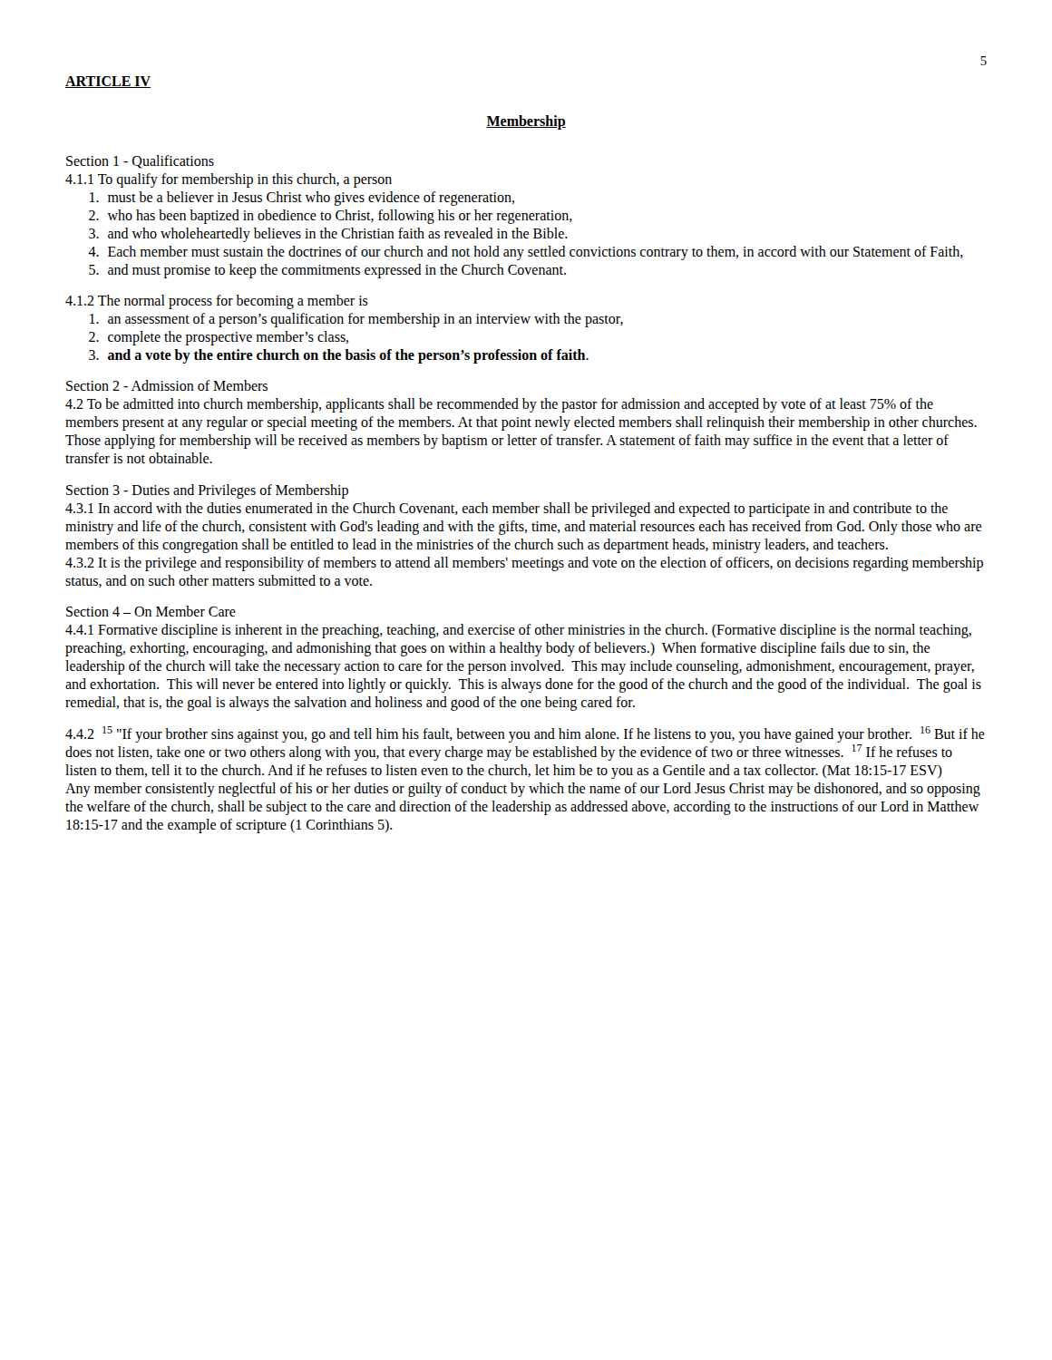5
ARTICLE IV
Membership
Section 1 - Qualifications
4.1.1 To qualify for membership in this church, a person
must be a believer in Jesus Christ who gives evidence of regeneration,
who has been baptized in obedience to Christ, following his or her regeneration,
and who wholeheartedly believes in the Christian faith as revealed in the Bible.
Each member must sustain the doctrines of our church and not hold any settled convictions contrary to them, in accord with our Statement of Faith,
and must promise to keep the commitments expressed in the Church Covenant.
4.1.2 The normal process for becoming a member is
an assessment of a person’s qualification for membership in an interview with the pastor,
complete the prospective member’s class,
and a vote by the entire church on the basis of the person’s profession of faith.
Section 2 - Admission of Members
4.2 To be admitted into church membership, applicants shall be recommended by the pastor for admission and accepted by vote of at least 75% of the members present at any regular or special meeting of the members. At that point newly elected members shall relinquish their membership in other churches. Those applying for membership will be received as members by baptism or letter of transfer. A statement of faith may suffice in the event that a letter of transfer is not obtainable.
Section 3 - Duties and Privileges of Membership
4.3.1 In accord with the duties enumerated in the Church Covenant, each member shall be privileged and expected to participate in and contribute to the ministry and life of the church, consistent with God's leading and with the gifts, time, and material resources each has received from God. Only those who are members of this congregation shall be entitled to lead in the ministries of the church such as department heads, ministry leaders, and teachers.
4.3.2 It is the privilege and responsibility of members to attend all members' meetings and vote on the election of officers, on decisions regarding membership status, and on such other matters submitted to a vote.
Section 4 – On Member Care
4.4.1 Formative discipline is inherent in the preaching, teaching, and exercise of other ministries in the church. (Formative discipline is the normal teaching, preaching, exhorting, encouraging, and admonishing that goes on within a healthy body of believers.) When formative discipline fails due to sin, the leadership of the church will take the necessary action to care for the person involved. This may include counseling, admonishment, encouragement, prayer, and exhortation. This will never be entered into lightly or quickly. This is always done for the good of the church and the good of the individual. The goal is remedial, that is, the goal is always the salvation and holiness and good of the one being cared for.
4.4.2 15 "If your brother sins against you, go and tell him his fault, between you and him alone. If he listens to you, you have gained your brother. 16 But if he does not listen, take one or two others along with you, that every charge may be established by the evidence of two or three witnesses. 17 If he refuses to listen to them, tell it to the church. And if he refuses to listen even to the church, let him be to you as a Gentile and a tax collector. (Mat 18:15-17 ESV)
Any member consistently neglectful of his or her duties or guilty of conduct by which the name of our Lord Jesus Christ may be dishonored, and so opposing the welfare of the church, shall be subject to the care and direction of the leadership as addressed above, according to the instructions of our Lord in Matthew 18:15-17 and the example of scripture (1 Corinthians 5).